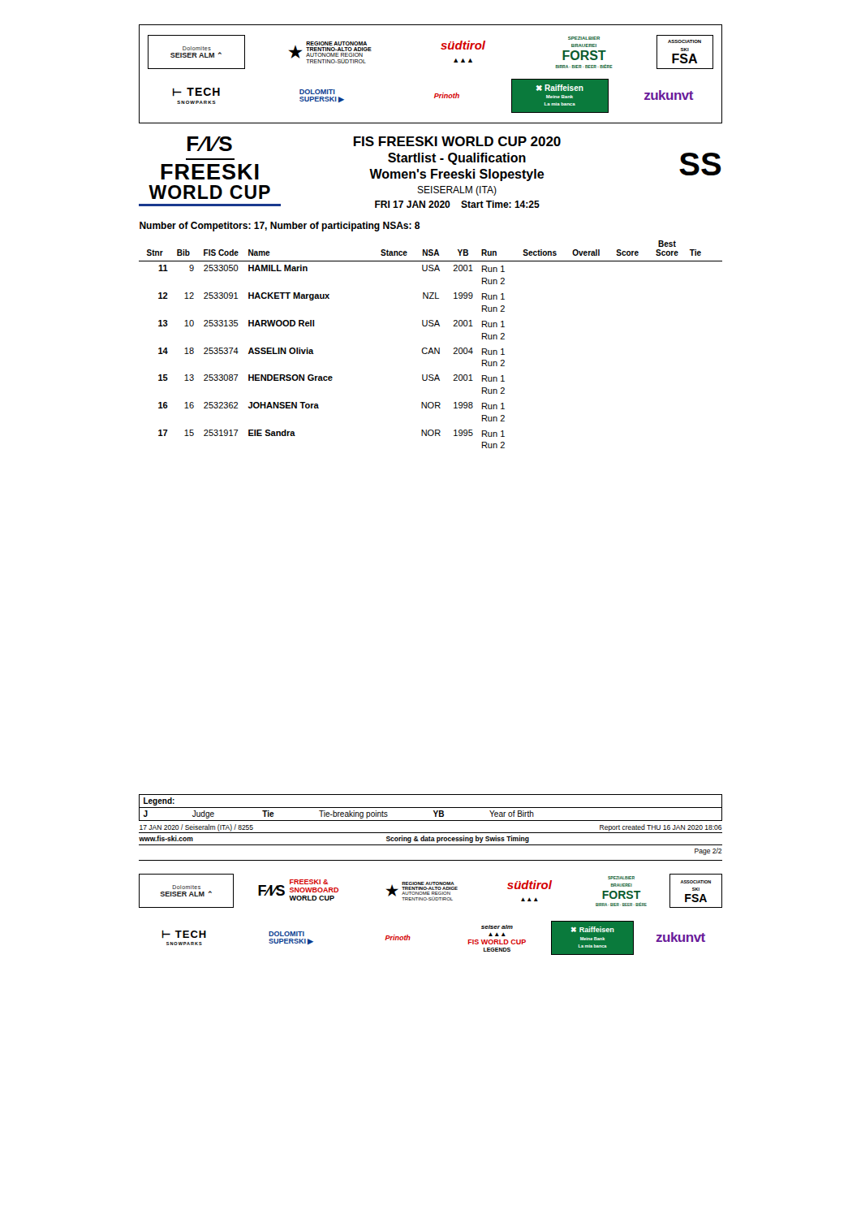Dolomites
SEISER ALM ⌃
★ REGIONE AUTONOMA
TRENTINO-ALTO ADIGE
AUTONOME REGION
TRENTINO-SÜDTIROL
südtirol
▲▲▲
SPEZIALBIER
BRAUEREI
FORST
BIRRA · BIER · BEER · BIÈRE
ASSOCIATION
SKI
FSA
⊢ TECH
SNOWPARKS
DOLOMITI
SUPERSKI ▶
Prinoth
✖ Raiffeisen
Meine Bank
La mia banca
zukunvt
F∕I∕S
FREESKI
WORLD CUP
FIS FREESKI WORLD CUP 2020
Startlist - Qualification
Women's Freeski Slopestyle
SEISERALM (ITA)
FRI 17 JAN 2020 Start Time: 14:25
SS
Number of Competitors: 17, Number of participating NSAs: 8
| Stnr | Bib | FIS Code | Name | Stance | NSA | YB | Run | Sections | Overall | Score | Best Score | Tie |
| --- | --- | --- | --- | --- | --- | --- | --- | --- | --- | --- | --- | --- |
| 11 | 9 | 2533050 | HAMILL Marin | | USA | 2001 | Run 1 Run 2 | | | | | |
| 12 | 12 | 2533091 | HACKETT Margaux | | NZL | 1999 | Run 1 Run 2 | | | | | |
| 13 | 10 | 2533135 | HARWOOD Rell | | USA | 2001 | Run 1 Run 2 | | | | | |
| 14 | 18 | 2535374 | ASSELIN Olivia | | CAN | 2004 | Run 1 Run 2 | | | | | |
| 15 | 13 | 2533087 | HENDERSON Grace | | USA | 2001 | Run 1 Run 2 | | | | | |
| 16 | 16 | 2532362 | JOHANSEN Tora | | NOR | 1998 | Run 1 Run 2 | | | | | |
| 17 | 15 | 2531917 | EIE Sandra | | NOR | 1995 | Run 1 Run 2 | | | | | |
Legend:
J
Judge
Tie
Tie-breaking points
YB
Year of Birth
17 JAN 2020 / Seiseralm (ITA) / 8255
Report created THU 16 JAN 2020 18:06
www.fis-ski.com
Scoring & data processing by Swiss Timing
Page 2/2
Dolomites
SEISER ALM ⌃
F∕I∕S FREESKI &
SNOWBOARD
WORLD CUP
★ REGIONE AUTONOMA
TRENTINO-ALTO ADIGE
AUTONOME REGION
TRENTINO-SÜDTIROL
südtirol
▲▲▲
SPEZIALBIER
BRAUEREI
FORST
BIRRA · BIER · BEER · BIÈRE
ASSOCIATION
SKI
FSA
⊢ TECH
SNOWPARKS
DOLOMITI
SUPERSKI ▶
Prinoth
seiser alm
▲▲▲
FIS WORLD CUP
LEGENDS
✖ Raiffeisen
Meine Bank
La mia banca
zukunvt